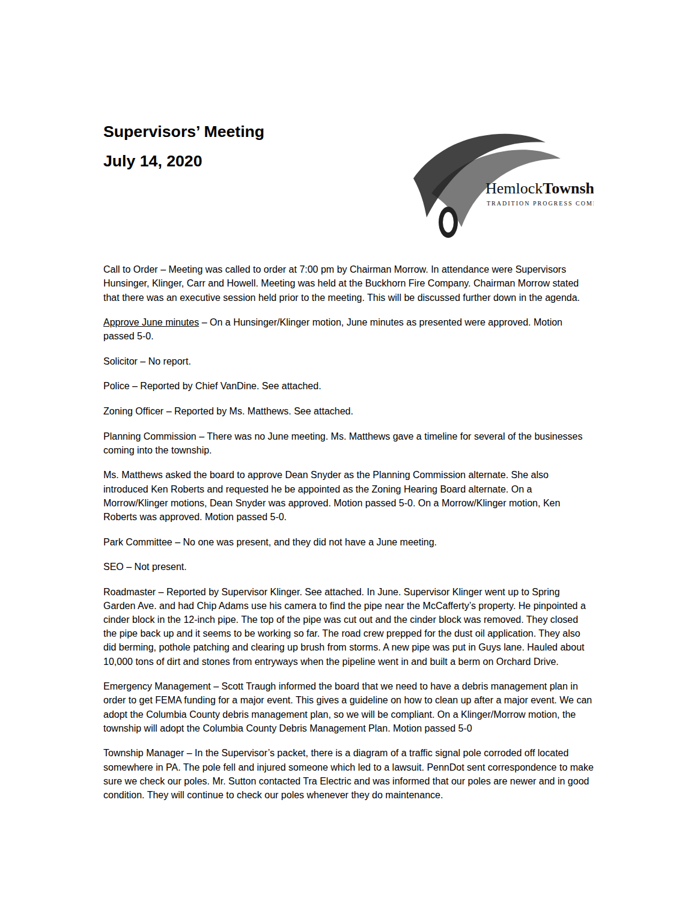Supervisors’ Meeting July 14, 2020
Call to Order – Meeting was called to order at 7:00 pm by Chairman Morrow. In attendance were Supervisors Hunsinger, Klinger, Carr and Howell. Meeting was held at the Buckhorn Fire Company. Chairman Morrow stated that there was an executive session held prior to the meeting. This will be discussed further down in the agenda.
Approve June minutes – On a Hunsinger/Klinger motion, June minutes as presented were approved. Motion passed 5-0.
Solicitor – No report.
Police – Reported by Chief VanDine. See attached.
Zoning Officer – Reported by Ms. Matthews. See attached.
Planning Commission – There was no June meeting. Ms. Matthews gave a timeline for several of the businesses coming into the township.
Ms. Matthews asked the board to approve Dean Snyder as the Planning Commission alternate. She also introduced Ken Roberts and requested he be appointed as the Zoning Hearing Board alternate. On a Morrow/Klinger motions, Dean Snyder was approved. Motion passed 5-0. On a Morrow/Klinger motion, Ken Roberts was approved. Motion passed 5-0.
Park Committee – No one was present, and they did not have a June meeting.
SEO – Not present.
Roadmaster – Reported by Supervisor Klinger. See attached. In June. Supervisor Klinger went up to Spring Garden Ave. and had Chip Adams use his camera to find the pipe near the McCafferty’s property. He pinpointed a cinder block in the 12-inch pipe. The top of the pipe was cut out and the cinder block was removed. They closed the pipe back up and it seems to be working so far. The road crew prepped for the dust oil application. They also did berming, pothole patching and clearing up brush from storms. A new pipe was put in Guys lane. Hauled about 10,000 tons of dirt and stones from entryways when the pipeline went in and built a berm on Orchard Drive.
Emergency Management – Scott Traugh informed the board that we need to have a debris management plan in order to get FEMA funding for a major event. This gives a guideline on how to clean up after a major event. We can adopt the Columbia County debris management plan, so we will be compliant. On a Klinger/Morrow motion, the township will adopt the Columbia County Debris Management Plan. Motion passed 5-0
Township Manager – In the Supervisor’s packet, there is a diagram of a traffic signal pole corroded off located somewhere in PA. The pole fell and injured someone which led to a lawsuit. PennDot sent correspondence to make sure we check our poles. Mr. Sutton contacted Tra Electric and was informed that our poles are newer and in good condition. They will continue to check our poles whenever they do maintenance.